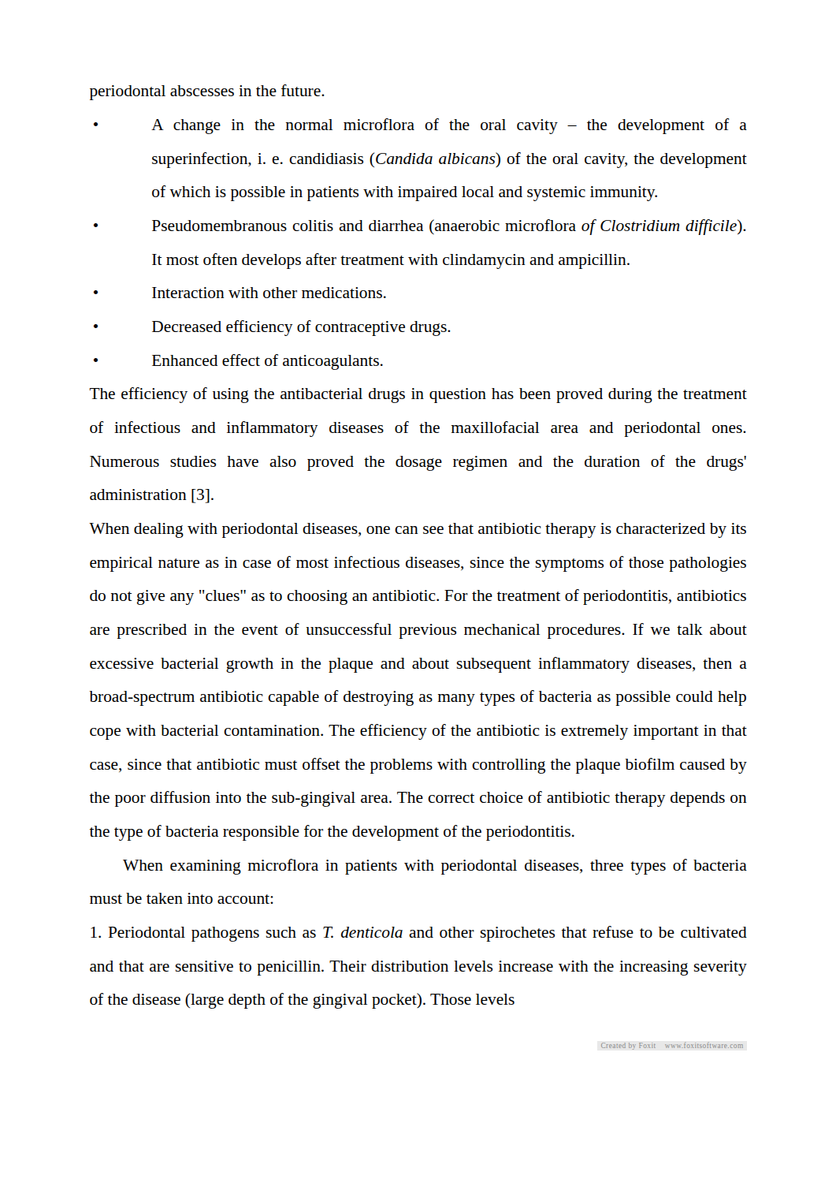periodontal abscesses in the future.
•
A change in the normal microflora of the oral cavity – the development of a superinfection, i. e. candidiasis (Candida albicans) of the oral cavity, the development of which is possible in patients with impaired local and systemic immunity.
•
Pseudomembranous colitis and diarrhea (anaerobic microflora of Clostridium difficile). It most often develops after treatment with clindamycin and ampicillin.
•
Interaction with other medications.
•
Decreased efficiency of contraceptive drugs.
•
Enhanced effect of anticoagulants.
The efficiency of using the antibacterial drugs in question has been proved during the treatment of infectious and inflammatory diseases of the maxillofacial area and periodontal ones. Numerous studies have also proved the dosage regimen and the duration of the drugs' administration [3].
When dealing with periodontal diseases, one can see that antibiotic therapy is characterized by its empirical nature as in case of most infectious diseases, since the symptoms of those pathologies do not give any "clues" as to choosing an antibiotic. For the treatment of periodontitis, antibiotics are prescribed in the event of unsuccessful previous mechanical procedures. If we talk about excessive bacterial growth in the plaque and about subsequent inflammatory diseases, then a broad-spectrum antibiotic capable of destroying as many types of bacteria as possible could help cope with bacterial contamination. The efficiency of the antibiotic is extremely important in that case, since that antibiotic must offset the problems with controlling the plaque biofilm caused by the poor diffusion into the sub-gingival area. The correct choice of antibiotic therapy depends on the type of bacteria responsible for the development of the periodontitis.
When examining microflora in patients with periodontal diseases, three types of bacteria must be taken into account:
1. Periodontal pathogens such as T. denticola and other spirochetes that refuse to be cultivated and that are sensitive to penicillin. Their distribution levels increase with the increasing severity of the disease (large depth of the gingival pocket). Those levels
Created by Foxit www.foxitsoftware.com